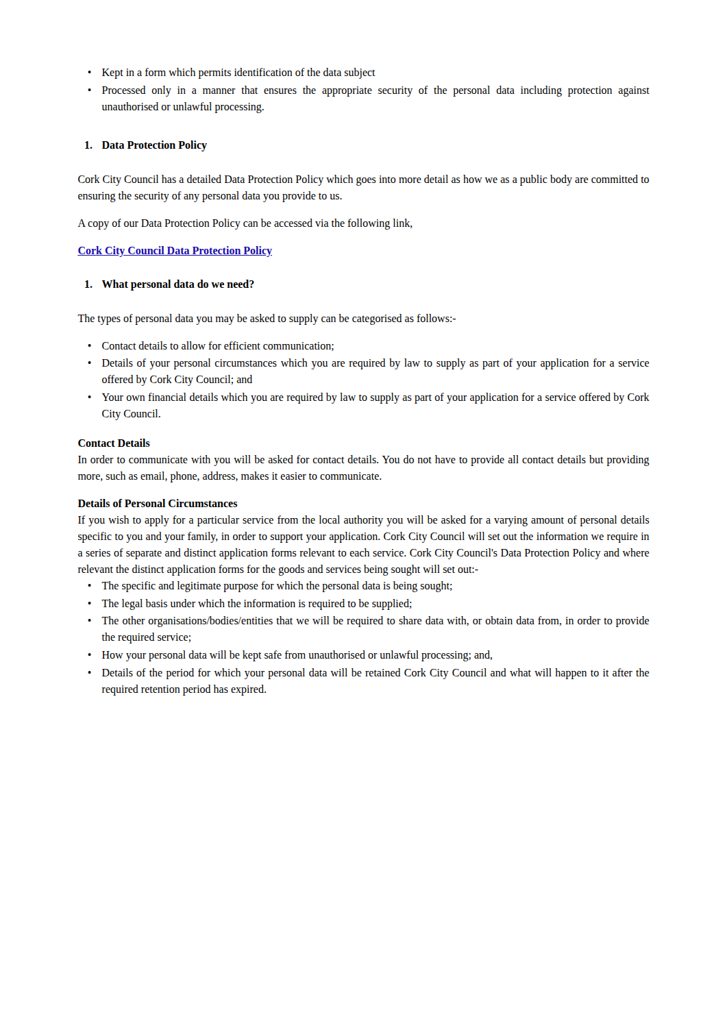Kept in a form which permits identification of the data subject
Processed only in a manner that ensures the appropriate security of the personal data including protection against unauthorised or unlawful processing.
Data Protection Policy
Cork City Council has a detailed Data Protection Policy which goes into more detail as how we as a public body are committed to ensuring the security of any personal data you provide to us.
A copy of our Data Protection Policy can be accessed via the following link,
Cork City Council Data Protection Policy
What personal data do we need?
The types of personal data you may be asked to supply can be categorised as follows:-
Contact details to allow for efficient communication;
Details of your personal circumstances which you are required by law to supply as part of your application for a service offered by Cork City Council; and
Your own financial details which you are required by law to supply as part of your application for a service offered by Cork City Council.
Contact Details
In order to communicate with you will be asked for contact details. You do not have to provide all contact details but providing more, such as email, phone, address, makes it easier to communicate.
Details of Personal Circumstances
If you wish to apply for a particular service from the local authority you will be asked for a varying amount of personal details specific to you and your family, in order to support your application. Cork City Council will set out the information we require in a series of separate and distinct application forms relevant to each service. Cork City Council's Data Protection Policy and where relevant the distinct application forms for the goods and services being sought will set out:-
The specific and legitimate purpose for which the personal data is being sought;
The legal basis under which the information is required to be supplied;
The other organisations/bodies/entities that we will be required to share data with, or obtain data from, in order to provide the required service;
How your personal data will be kept safe from unauthorised or unlawful processing; and,
Details of the period for which your personal data will be retained Cork City Council and what will happen to it after the required retention period has expired.